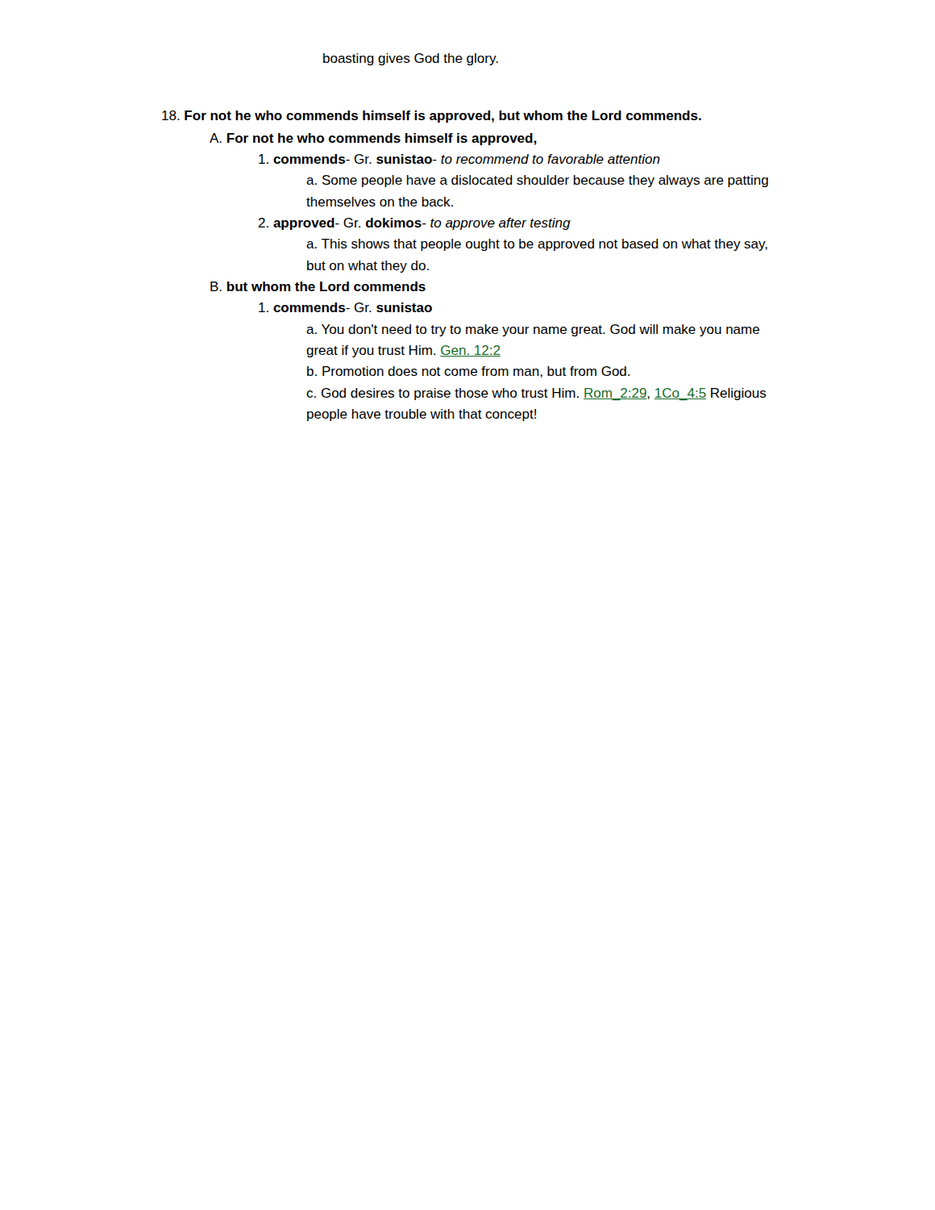boasting gives God the glory.
18. For not he who commends himself is approved, but whom the Lord commends.
A. For not he who commends himself is approved,
1. commends- Gr. sunistao- to recommend to favorable attention
a. Some people have a dislocated shoulder because they always are patting themselves on the back.
2. approved- Gr. dokimos- to approve after testing
a. This shows that people ought to be approved not based on what they say, but on what they do.
B. but whom the Lord commends
1. commends- Gr. sunistao
a. You don't need to try to make your name great. God will make you name great if you trust Him. Gen. 12:2
b. Promotion does not come from man, but from God.
c. God desires to praise those who trust Him. Rom_2:29, 1Co_4:5 Religious people have trouble with that concept!